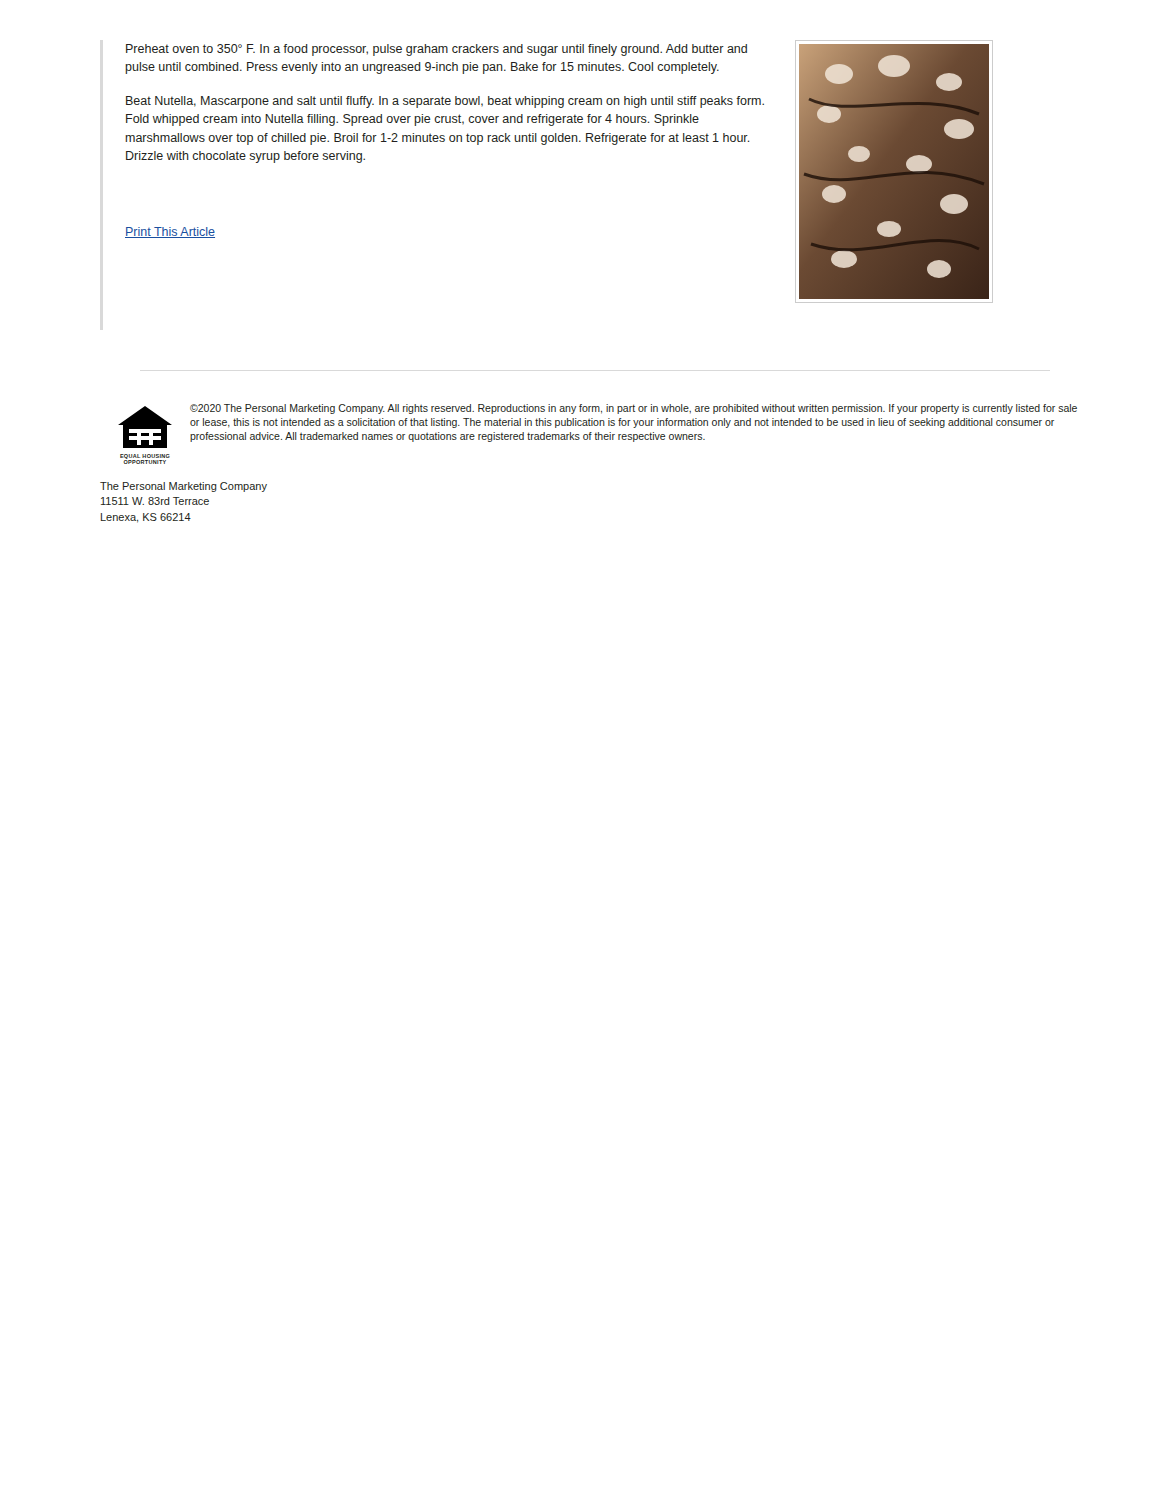Preheat oven to 350° F. In a food processor, pulse graham crackers and sugar until finely ground. Add butter and pulse until combined. Press evenly into an ungreased 9-inch pie pan. Bake for 15 minutes. Cool completely.
Beat Nutella, Mascarpone and salt until fluffy. In a separate bowl, beat whipping cream on high until stiff peaks form. Fold whipped cream into Nutella filling. Spread over pie crust, cover and refrigerate for 4 hours. Sprinkle marshmallows over top of chilled pie. Broil for 1-2 minutes on top rack until golden. Refrigerate for at least 1 hour. Drizzle with chocolate syrup before serving.
Print This Article
EQUAL HOUSING
OPPORTUNITY
©2020 The Personal Marketing Company. All rights reserved. Reproductions in any form, in part or in whole, are prohibited without written permission. If your property is currently listed for sale or lease, this is not intended as a solicitation of that listing. The material in this publication is for your information only and not intended to be used in lieu of seeking additional consumer or professional advice. All trademarked names or quotations are registered trademarks of their respective owners.
The Personal Marketing Company
11511 W. 83rd Terrace
Lenexa, KS 66214